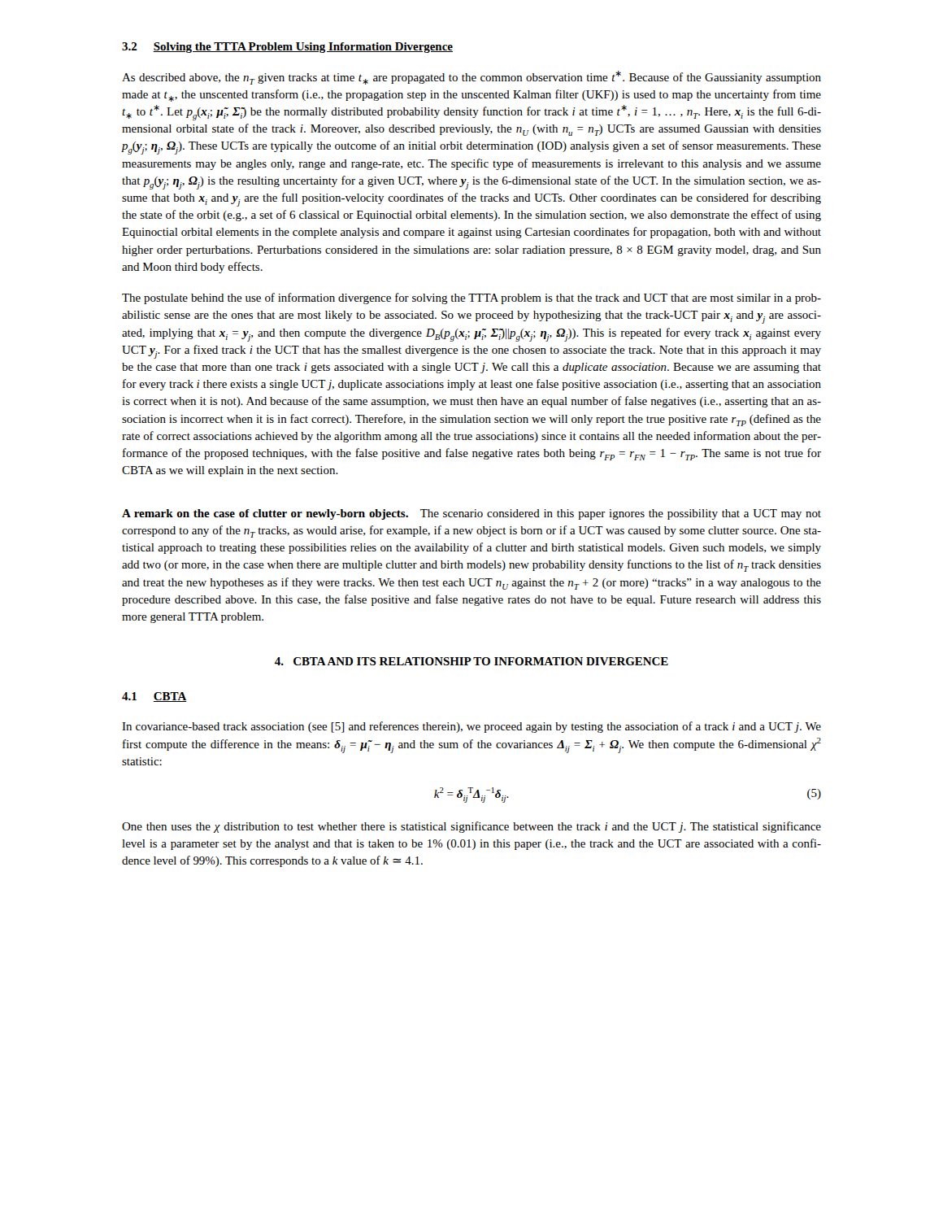3.2 Solving the TTTA Problem Using Information Divergence
As described above, the nT given tracks at time t∗ are propagated to the common observation time t∗. Because of the Gaussianity assumption made at t∗, the unscented transform (i.e., the propagation step in the unscented Kalman filter (UKF)) is used to map the uncertainty from time t∗ to t∗. Let pg(xi; μ̃i, Σ̃i) be the normally distributed probability density function for track i at time t∗, i = 1, … , nT. Here, xi is the full 6-dimensional orbital state of the track i. Moreover, also described previously, the nU (with nu = nT) UCTs are assumed Gaussian with densities pg(yj; ηj, Ωj). These UCTs are typically the outcome of an initial orbit determination (IOD) analysis given a set of sensor measurements. These measurements may be angles only, range and range-rate, etc. The specific type of measurements is irrelevant to this analysis and we assume that pg(yj; ηj, Ωj) is the resulting uncertainty for a given UCT, where yj is the 6-dimensional state of the UCT. In the simulation section, we assume that both xi and yj are the full position-velocity coordinates of the tracks and UCTs. Other coordinates can be considered for describing the state of the orbit (e.g., a set of 6 classical or Equinoctial orbital elements). In the simulation section, we also demonstrate the effect of using Equinoctial orbital elements in the complete analysis and compare it against using Cartesian coordinates for propagation, both with and without higher order perturbations. Perturbations considered in the simulations are: solar radiation pressure, 8 × 8 EGM gravity model, drag, and Sun and Moon third body effects.
The postulate behind the use of information divergence for solving the TTTA problem is that the track and UCT that are most similar in a probabilistic sense are the ones that are most likely to be associated. So we proceed by hypothesizing that the track-UCT pair xi and yj are associated, implying that xi = yj, and then compute the divergence DB(pg(xi; μ̃i, Σ̃i)||pg(xj; ηj, Ωj)). This is repeated for every track xi against every UCT yj. For a fixed track i the UCT that has the smallest divergence is the one chosen to associate the track. Note that in this approach it may be the case that more than one track i gets associated with a single UCT j. We call this a duplicate association. Because we are assuming that for every track i there exists a single UCT j, duplicate associations imply at least one false positive association (i.e., asserting that an association is correct when it is not). And because of the same assumption, we must then have an equal number of false negatives (i.e., asserting that an association is incorrect when it is in fact correct). Therefore, in the simulation section we will only report the true positive rate rTP (defined as the rate of correct associations achieved by the algorithm among all the true associations) since it contains all the needed information about the performance of the proposed techniques, with the false positive and false negative rates both being rFP = rFN = 1 − rTP. The same is not true for CBTA as we will explain in the next section.
A remark on the case of clutter or newly-born objects. The scenario considered in this paper ignores the possibility that a UCT may not correspond to any of the nT tracks, as would arise, for example, if a new object is born or if a UCT was caused by some clutter source. One statistical approach to treating these possibilities relies on the availability of a clutter and birth statistical models. Given such models, we simply add two (or more, in the case when there are multiple clutter and birth models) new probability density functions to the list of nT track densities and treat the new hypotheses as if they were tracks. We then test each UCT nU against the nT + 2 (or more) “tracks” in a way analogous to the procedure described above. In this case, the false positive and false negative rates do not have to be equal. Future research will address this more general TTTA problem.
4. CBTA AND ITS RELATIONSHIP TO INFORMATION DIVERGENCE
4.1 CBTA
In covariance-based track association (see [5] and references therein), we proceed again by testing the association of a track i and a UCT j. We first compute the difference in the means: δij = μ̃i − ηj and the sum of the covariances Δij = Σi + Ωj. We then compute the 6-dimensional χ2 statistic:
k2 = δijTΔij−1δij. (5)
One then uses the χ distribution to test whether there is statistical significance between the track i and the UCT j. The statistical significance level is a parameter set by the analyst and that is taken to be 1% (0.01) in this paper (i.e., the track and the UCT are associated with a confidence level of 99%). This corresponds to a k value of k ≃ 4.1.